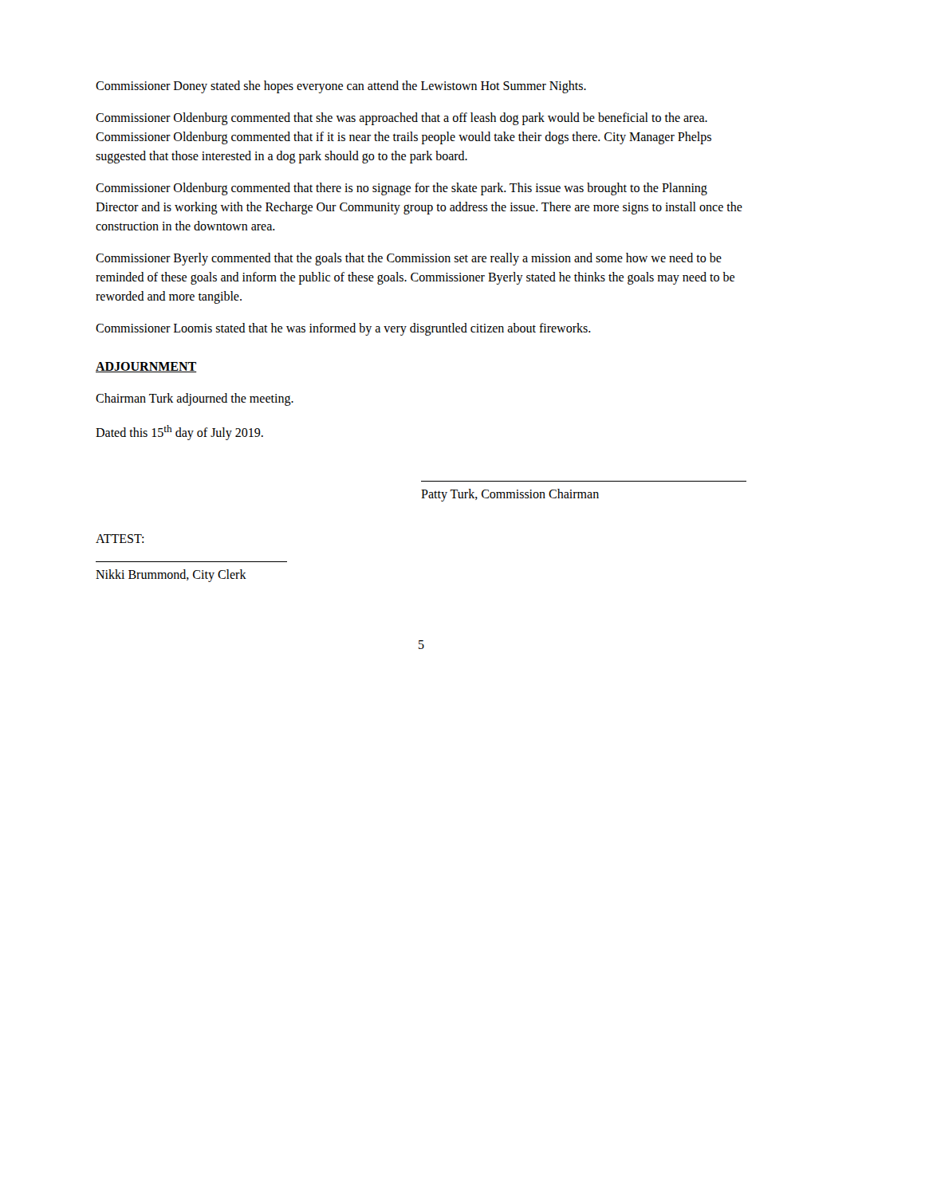Commissioner Doney stated she hopes everyone can attend the Lewistown Hot Summer Nights.
Commissioner Oldenburg commented that she was approached that a off leash dog park would be beneficial to the area. Commissioner Oldenburg commented that if it is near the trails people would take their dogs there. City Manager Phelps suggested that those interested in a dog park should go to the park board.
Commissioner Oldenburg commented that there is no signage for the skate park. This issue was brought to the Planning Director and is working with the Recharge Our Community group to address the issue. There are more signs to install once the construction in the downtown area.
Commissioner Byerly commented that the goals that the Commission set are really a mission and some how we need to be reminded of these goals and inform the public of these goals. Commissioner Byerly stated he thinks the goals may need to be reworded and more tangible.
Commissioner Loomis stated that he was informed by a very disgruntled citizen about fireworks.
ADJOURNMENT
Chairman Turk adjourned the meeting.
Dated this 15th day of July 2019.
Patty Turk, Commission Chairman
ATTEST:
Nikki Brummond, City Clerk
5